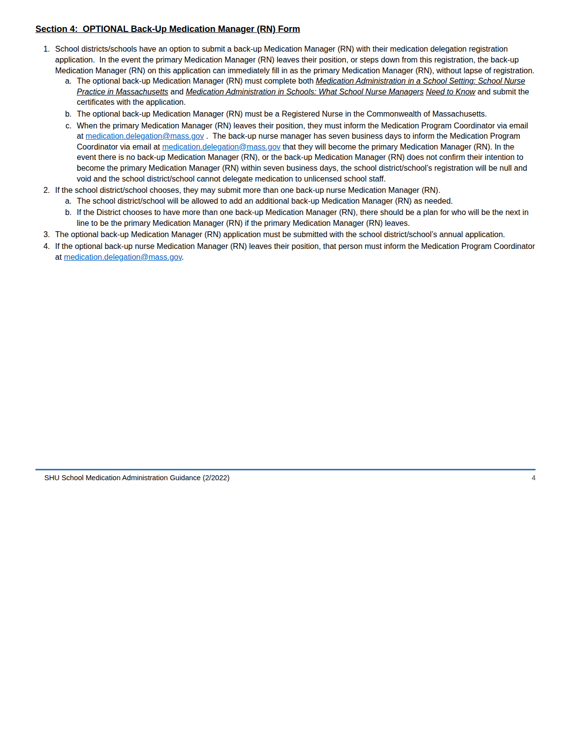Section 4: OPTIONAL Back-Up Medication Manager (RN) Form
School districts/schools have an option to submit a back-up Medication Manager (RN) with their medication delegation registration application. In the event the primary Medication Manager (RN) leaves their position, or steps down from this registration, the back-up Medication Manager (RN) on this application can immediately fill in as the primary Medication Manager (RN), without lapse of registration.
The optional back-up Medication Manager (RN) must complete both Medication Administration in a School Setting: School Nurse Practice in Massachusetts and Medication Administration in Schools: What School Nurse Managers Need to Know and submit the certificates with the application.
The optional back-up Medication Manager (RN) must be a Registered Nurse in the Commonwealth of Massachusetts.
When the primary Medication Manager (RN) leaves their position, they must inform the Medication Program Coordinator via email at medication.delegation@mass.gov . The back-up nurse manager has seven business days to inform the Medication Program Coordinator via email at medication.delegation@mass.gov that they will become the primary Medication Manager (RN). In the event there is no back-up Medication Manager (RN), or the back-up Medication Manager (RN) does not confirm their intention to become the primary Medication Manager (RN) within seven business days, the school district/school’s registration will be null and void and the school district/school cannot delegate medication to unlicensed school staff.
If the school district/school chooses, they may submit more than one back-up nurse Medication Manager (RN).
The school district/school will be allowed to add an additional back-up Medication Manager (RN) as needed.
If the District chooses to have more than one back-up Medication Manager (RN), there should be a plan for who will be the next in line to be the primary Medication Manager (RN) if the primary Medication Manager (RN) leaves.
The optional back-up Medication Manager (RN) application must be submitted with the school district/school’s annual application.
If the optional back-up nurse Medication Manager (RN) leaves their position, that person must inform the Medication Program Coordinator at medication.delegation@mass.gov.
SHU School Medication Administration Guidance (2/2022) 4